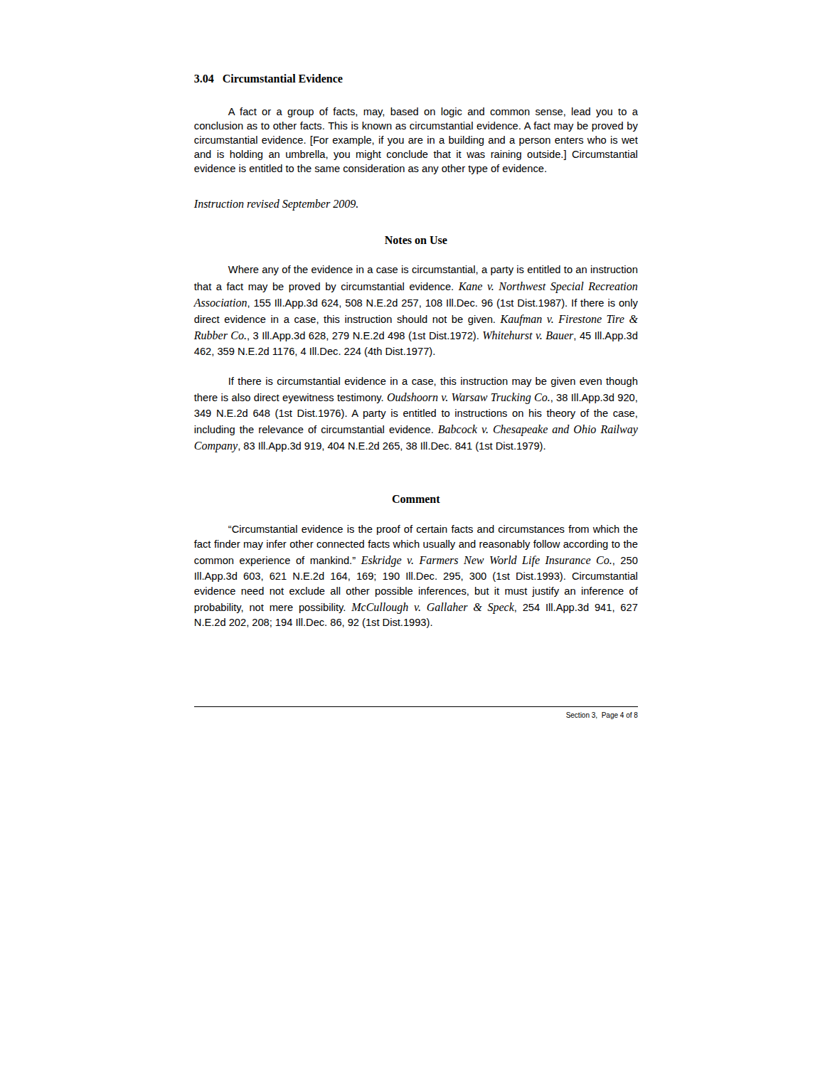3.04 Circumstantial Evidence
A fact or a group of facts, may, based on logic and common sense, lead you to a conclusion as to other facts. This is known as circumstantial evidence. A fact may be proved by circumstantial evidence. [For example, if you are in a building and a person enters who is wet and is holding an umbrella, you might conclude that it was raining outside.] Circumstantial evidence is entitled to the same consideration as any other type of evidence.
Instruction revised September 2009.
Notes on Use
Where any of the evidence in a case is circumstantial, a party is entitled to an instruction that a fact may be proved by circumstantial evidence. Kane v. Northwest Special Recreation Association, 155 Ill.App.3d 624, 508 N.E.2d 257, 108 Ill.Dec. 96 (1st Dist.1987). If there is only direct evidence in a case, this instruction should not be given. Kaufman v. Firestone Tire & Rubber Co., 3 Ill.App.3d 628, 279 N.E.2d 498 (1st Dist.1972). Whitehurst v. Bauer, 45 Ill.App.3d 462, 359 N.E.2d 1176, 4 Ill.Dec. 224 (4th Dist.1977).
If there is circumstantial evidence in a case, this instruction may be given even though there is also direct eyewitness testimony. Oudshoorn v. Warsaw Trucking Co., 38 Ill.App.3d 920, 349 N.E.2d 648 (1st Dist.1976). A party is entitled to instructions on his theory of the case, including the relevance of circumstantial evidence. Babcock v. Chesapeake and Ohio Railway Company, 83 Ill.App.3d 919, 404 N.E.2d 265, 38 Ill.Dec. 841 (1st Dist.1979).
Comment
“Circumstantial evidence is the proof of certain facts and circumstances from which the fact finder may infer other connected facts which usually and reasonably follow according to the common experience of mankind.” Eskridge v. Farmers New World Life Insurance Co., 250 Ill.App.3d 603, 621 N.E.2d 164, 169; 190 Ill.Dec. 295, 300 (1st Dist.1993). Circumstantial evidence need not exclude all other possible inferences, but it must justify an inference of probability, not mere possibility. McCullough v. Gallaher & Speck, 254 Ill.App.3d 941, 627 N.E.2d 202, 208; 194 Ill.Dec. 86, 92 (1st Dist.1993).
Section 3, Page 4 of 8